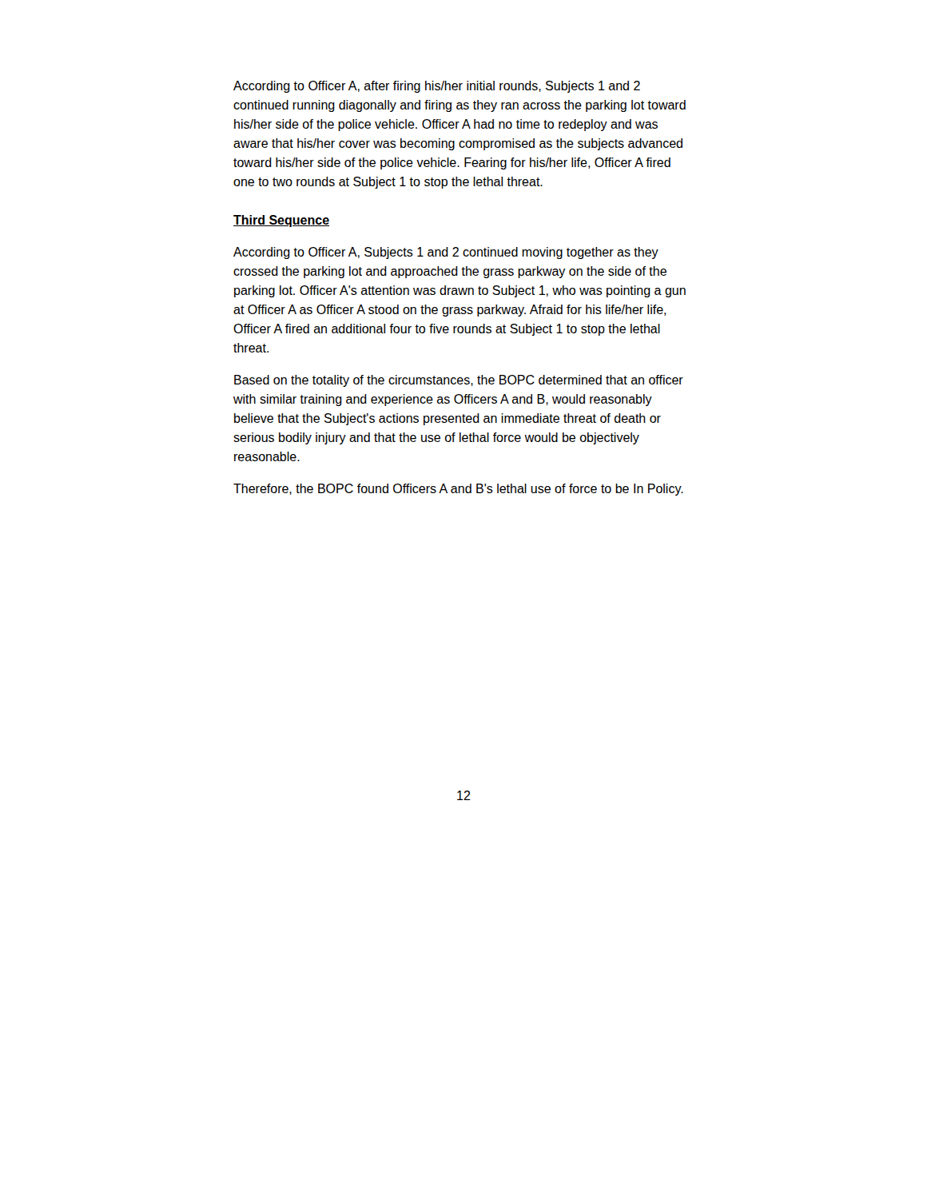According to Officer A, after firing his/her initial rounds, Subjects 1 and 2 continued running diagonally and firing as they ran across the parking lot toward his/her side of the police vehicle. Officer A had no time to redeploy and was aware that his/her cover was becoming compromised as the subjects advanced toward his/her side of the police vehicle. Fearing for his/her life, Officer A fired one to two rounds at Subject 1 to stop the lethal threat.
Third Sequence
According to Officer A, Subjects 1 and 2 continued moving together as they crossed the parking lot and approached the grass parkway on the side of the parking lot. Officer A's attention was drawn to Subject 1, who was pointing a gun at Officer A as Officer A stood on the grass parkway. Afraid for his life/her life, Officer A fired an additional four to five rounds at Subject 1 to stop the lethal threat.
Based on the totality of the circumstances, the BOPC determined that an officer with similar training and experience as Officers A and B, would reasonably believe that the Subject's actions presented an immediate threat of death or serious bodily injury and that the use of lethal force would be objectively reasonable.
Therefore, the BOPC found Officers A and B's lethal use of force to be In Policy.
12